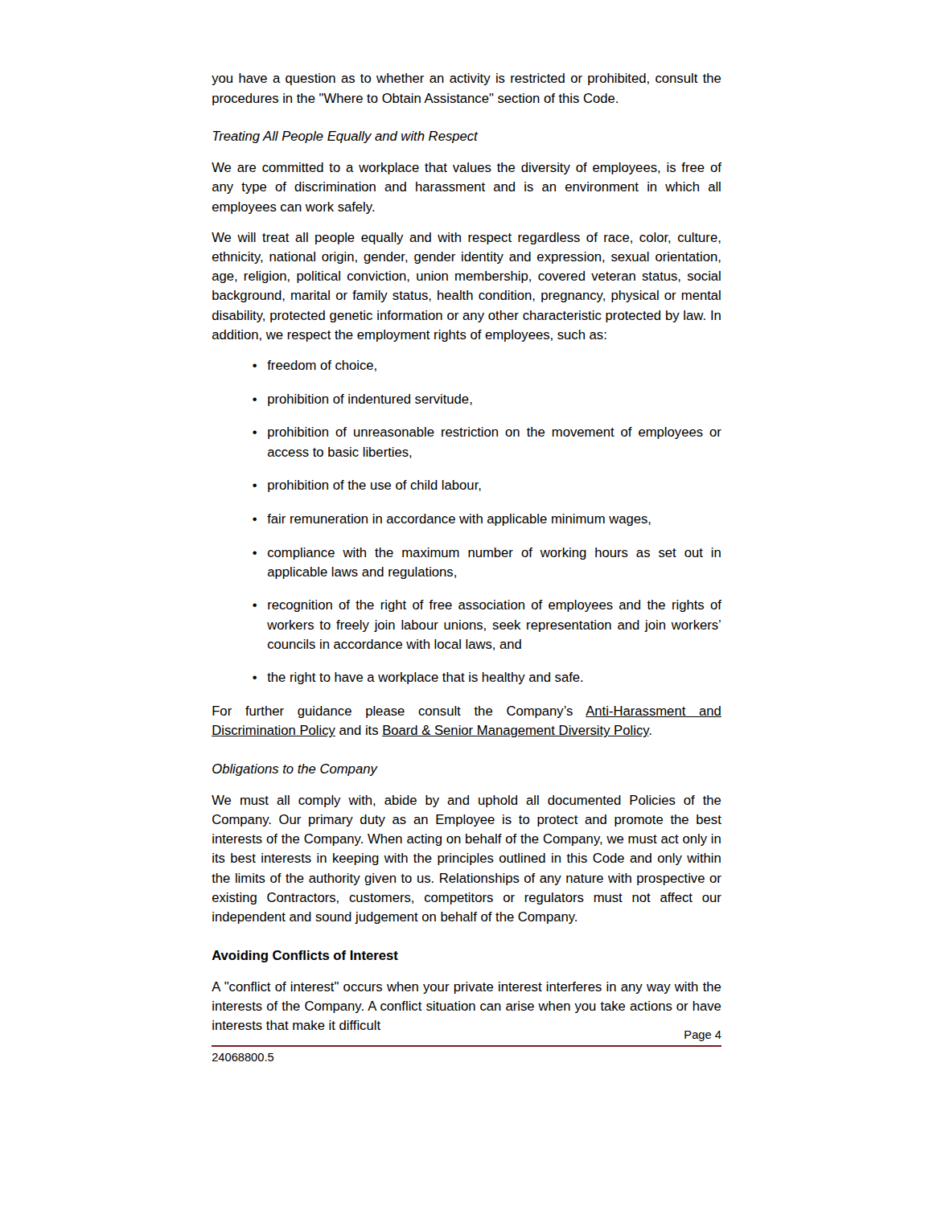you have a question as to whether an activity is restricted or prohibited, consult the procedures in the "Where to Obtain Assistance" section of this Code.
Treating All People Equally and with Respect
We are committed to a workplace that values the diversity of employees, is free of any type of discrimination and harassment and is an environment in which all employees can work safely.
We will treat all people equally and with respect regardless of race, color, culture, ethnicity, national origin, gender, gender identity and expression, sexual orientation, age, religion, political conviction, union membership, covered veteran status, social background, marital or family status, health condition, pregnancy, physical or mental disability, protected genetic information or any other characteristic protected by law. In addition, we respect the employment rights of employees, such as:
freedom of choice,
prohibition of indentured servitude,
prohibition of unreasonable restriction on the movement of employees or access to basic liberties,
prohibition of the use of child labour,
fair remuneration in accordance with applicable minimum wages,
compliance with the maximum number of working hours as set out in applicable laws and regulations,
recognition of the right of free association of employees and the rights of workers to freely join labour unions, seek representation and join workers’ councils in accordance with local laws, and
the right to have a workplace that is healthy and safe.
For further guidance please consult the Company’s Anti-Harassment and Discrimination Policy and its Board & Senior Management Diversity Policy.
Obligations to the Company
We must all comply with, abide by and uphold all documented Policies of the Company. Our primary duty as an Employee is to protect and promote the best interests of the Company. When acting on behalf of the Company, we must act only in its best interests in keeping with the principles outlined in this Code and only within the limits of the authority given to us. Relationships of any nature with prospective or existing Contractors, customers, competitors or regulators must not affect our independent and sound judgement on behalf of the Company.
Avoiding Conflicts of Interest
A "conflict of interest" occurs when your private interest interferes in any way with the interests of the Company. A conflict situation can arise when you take actions or have interests that make it difficult
Page 4
24068800.5